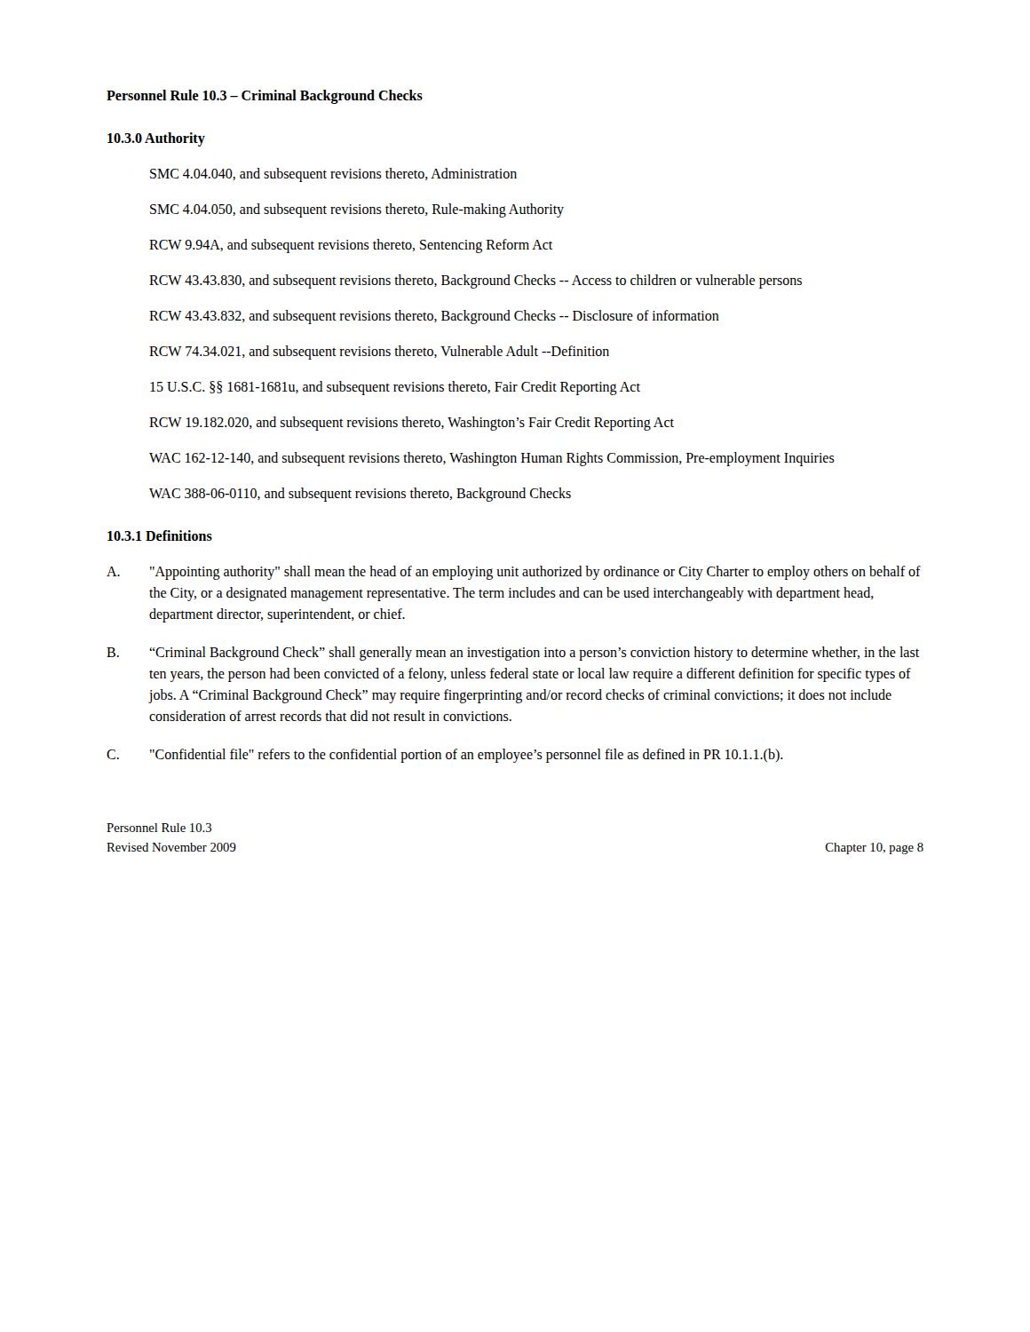Personnel Rule 10.3 – Criminal Background Checks
10.3.0 Authority
SMC 4.04.040, and subsequent revisions thereto, Administration
SMC 4.04.050, and subsequent revisions thereto, Rule-making Authority
RCW 9.94A, and subsequent revisions thereto, Sentencing Reform Act
RCW 43.43.830, and subsequent revisions thereto, Background Checks -- Access to children or vulnerable persons
RCW 43.43.832, and subsequent revisions thereto, Background Checks -- Disclosure of information
RCW 74.34.021, and subsequent revisions thereto, Vulnerable Adult --Definition
15 U.S.C. §§ 1681-1681u, and subsequent revisions thereto, Fair Credit Reporting Act
RCW 19.182.020, and subsequent revisions thereto, Washington’s Fair Credit Reporting Act
WAC 162-12-140, and subsequent revisions thereto, Washington Human Rights Commission, Pre-employment Inquiries
WAC 388-06-0110, and subsequent revisions thereto, Background Checks
10.3.1 Definitions
A.
"Appointing authority" shall mean the head of an employing unit authorized by ordinance or City Charter to employ others on behalf of the City, or a designated management representative. The term includes and can be used interchangeably with department head, department director, superintendent, or chief.
B.
“Criminal Background Check” shall generally mean an investigation into a person’s conviction history to determine whether, in the last ten years, the person had been convicted of a felony, unless federal state or local law require a different definition for specific types of jobs. A “Criminal Background Check” may require fingerprinting and/or record checks of criminal convictions; it does not include consideration of arrest records that did not result in convictions.
C.
"Confidential file" refers to the confidential portion of an employee’s personnel file as defined in PR 10.1.1.(b).
Personnel Rule 10.3
Revised November 2009
Chapter 10, page 8